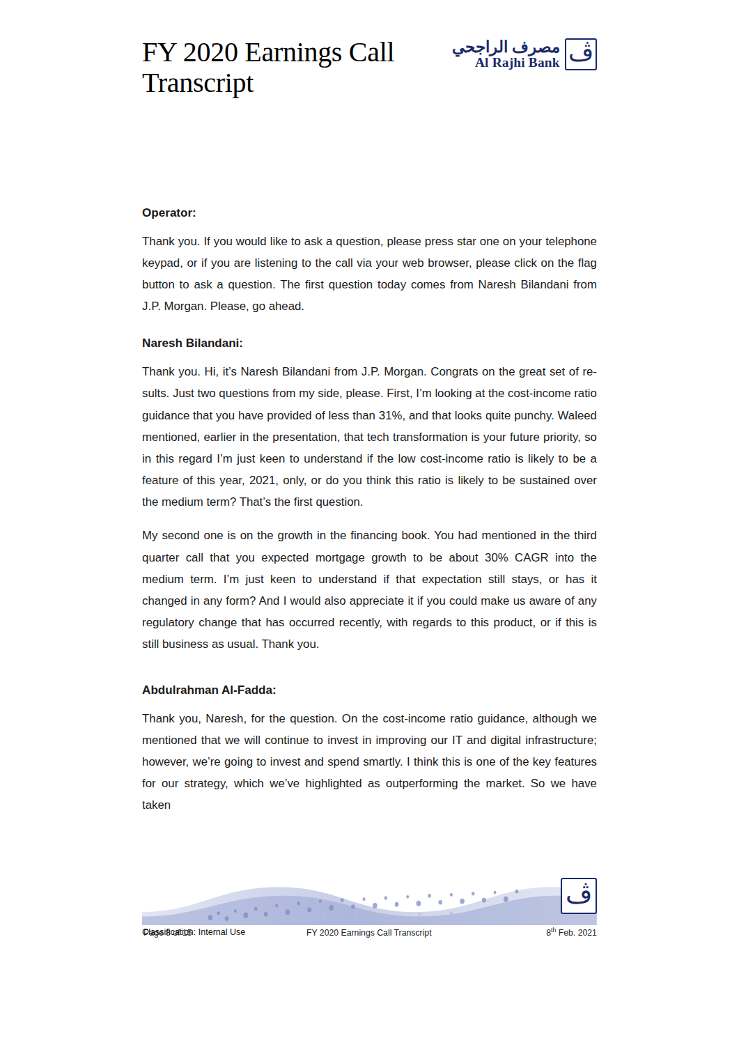FY 2020 Earnings Call Transcript
مصرف الراجحي Al Rajhi Bank
ڤ
Operator:
Thank you. If you would like to ask a question, please press star one on your telephone keypad, or if you are listening to the call via your web browser, please click on the flag button to ask a question. The first question today comes from Naresh Bilandani from J.P. Morgan. Please, go ahead.
Naresh Bilandani:
Thank you. Hi, it’s Naresh Bilandani from J.P. Morgan. Congrats on the great set of results. Just two questions from my side, please. First, I’m looking at the cost-income ratio guidance that you have provided of less than 31%, and that looks quite punchy. Waleed mentioned, earlier in the presentation, that tech transformation is your future priority, so in this regard I’m just keen to understand if the low cost-income ratio is likely to be a feature of this year, 2021, only, or do you think this ratio is likely to be sustained over the medium term? That’s the first question.
My second one is on the growth in the financing book. You had mentioned in the third quarter call that you expected mortgage growth to be about 30% CAGR into the medium term. I’m just keen to understand if that expectation still stays, or has it changed in any form? And I would also appreciate it if you could make us aware of any regulatory change that has occurred recently, with regards to this product, or if this is still business as usual. Thank you.
Abdulrahman Al-Fadda:
Thank you, Naresh, for the question. On the cost-income ratio guidance, although we mentioned that we will continue to invest in improving our IT and digital infrastructure; however, we’re going to invest and spend smartly. I think this is one of the key features for our strategy, which we’ve highlighted as outperforming the market. So we have taken
ڤ
Classification: Internal Use Page 8 of 15
FY 2020 Earnings Call Transcript
8th Feb. 2021